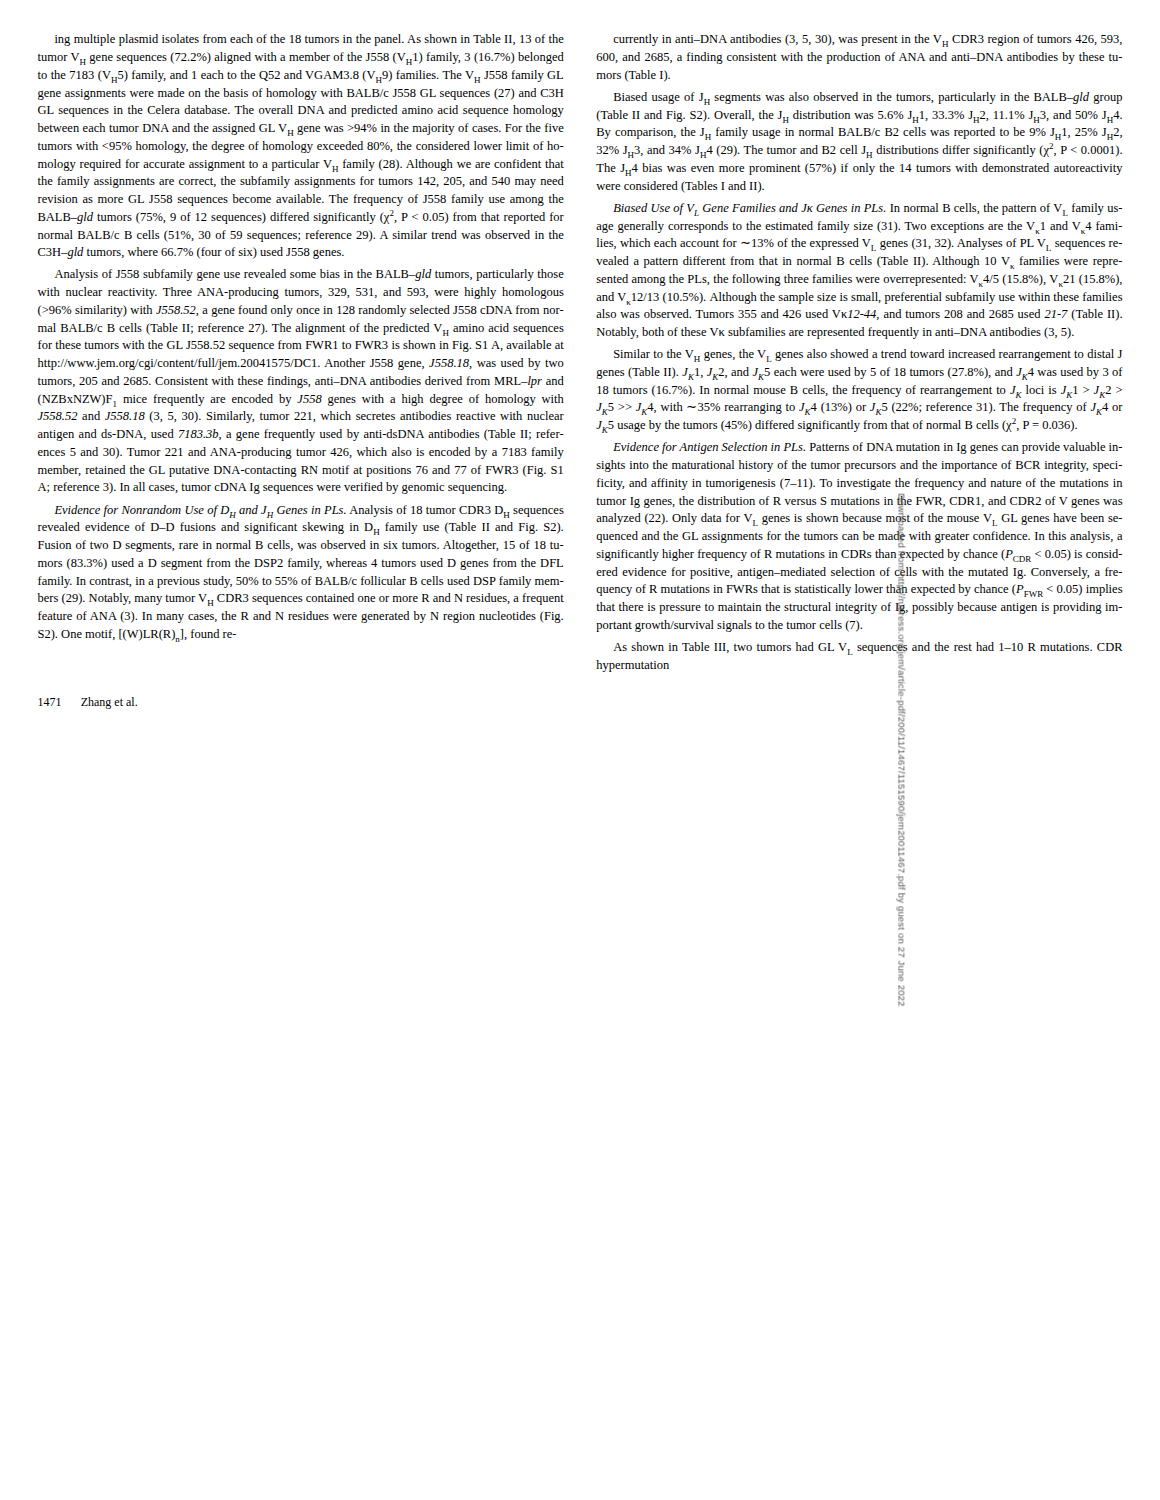Downloaded from http://rupress.org/jem/article-pdf/200/11/1467/1151590/jem20011467.pdf by guest on 27 June 2022
ing multiple plasmid isolates from each of the 18 tumors in the panel. As shown in Table II, 13 of the tumor VH gene sequences (72.2%) aligned with a member of the J558 (VH1) family, 3 (16.7%) belonged to the 7183 (VH5) family, and 1 each to the Q52 and VGAM3.8 (VH9) families. The VH J558 family GL gene assignments were made on the basis of homology with BALB/c J558 GL sequences (27) and C3H GL sequences in the Celera database. The overall DNA and predicted amino acid sequence homology between each tumor DNA and the assigned GL VH gene was >94% in the majority of cases. For the five tumors with <95% homology, the degree of homology exceeded 80%, the considered lower limit of homology required for accurate assignment to a particular VH family (28). Although we are confident that the family assignments are correct, the subfamily assignments for tumors 142, 205, and 540 may need revision as more GL J558 sequences become available. The frequency of J558 family use among the BALB–gld tumors (75%, 9 of 12 sequences) differed significantly (χ2, P < 0.05) from that reported for normal BALB/c B cells (51%, 30 of 59 sequences; reference 29). A similar trend was observed in the C3H–gld tumors, where 66.7% (four of six) used J558 genes.
Analysis of J558 subfamily gene use revealed some bias in the BALB–gld tumors, particularly those with nuclear reactivity. Three ANA-producing tumors, 329, 531, and 593, were highly homologous (>96% similarity) with J558.52, a gene found only once in 128 randomly selected J558 cDNA from normal BALB/c B cells (Table II; reference 27). The alignment of the predicted VH amino acid sequences for these tumors with the GL J558.52 sequence from FWR1 to FWR3 is shown in Fig. S1 A, available at http://www.jem.org/cgi/content/full/jem.20041575/DC1. Another J558 gene, J558.18, was used by two tumors, 205 and 2685. Consistent with these findings, anti–DNA antibodies derived from MRL–lpr and (NZBxNZW)F1 mice frequently are encoded by J558 genes with a high degree of homology with J558.52 and J558.18 (3, 5, 30). Similarly, tumor 221, which secretes antibodies reactive with nuclear antigen and ds-DNA, used 7183.3b, a gene frequently used by anti-dsDNA antibodies (Table II; references 5 and 30). Tumor 221 and ANA-producing tumor 426, which also is encoded by a 7183 family member, retained the GL putative DNA-contacting RN motif at positions 76 and 77 of FWR3 (Fig. S1 A; reference 3). In all cases, tumor cDNA Ig sequences were verified by genomic sequencing.
Evidence for Nonrandom Use of DH and JH Genes in PLs. Analysis of 18 tumor CDR3 DH sequences revealed evidence of D–D fusions and significant skewing in DH family use (Table II and Fig. S2). Fusion of two D segments, rare in normal B cells, was observed in six tumors. Altogether, 15 of 18 tumors (83.3%) used a D segment from the DSP2 family, whereas 4 tumors used D genes from the DFL family. In contrast, in a previous study, 50% to 55% of BALB/c follicular B cells used DSP family members (29). Notably, many tumor VH CDR3 sequences contained one or more R and N residues, a frequent feature of ANA (3). In many cases, the R and N residues were generated by N region nucleotides (Fig. S2). One motif, [(W)LR(R)n], found re-
currently in anti–DNA antibodies (3, 5, 30), was present in the VH CDR3 region of tumors 426, 593, 600, and 2685, a finding consistent with the production of ANA and anti–DNA antibodies by these tumors (Table I).
Biased usage of JH segments was also observed in the tumors, particularly in the BALB–gld group (Table II and Fig. S2). Overall, the JH distribution was 5.6% JH1, 33.3% JH2, 11.1% JH3, and 50% JH4. By comparison, the JH family usage in normal BALB/c B2 cells was reported to be 9% JH1, 25% JH2, 32% JH3, and 34% JH4 (29). The tumor and B2 cell JH distributions differ significantly (χ2, P < 0.0001). The JH4 bias was even more prominent (57%) if only the 14 tumors with demonstrated autoreactivity were considered (Tables I and II).
Biased Use of VL Gene Families and Jκ Genes in PLs. In normal B cells, the pattern of VL family usage generally corresponds to the estimated family size (31). Two exceptions are the Vκ1 and Vκ4 families, which each account for ∼13% of the expressed VL genes (31, 32). Analyses of PL VL sequences revealed a pattern different from that in normal B cells (Table II). Although 10 Vκ families were represented among the PLs, the following three families were overrepresented: Vκ4/5 (15.8%), Vκ21 (15.8%), and Vκ12/13 (10.5%). Although the sample size is small, preferential subfamily use within these families also was observed. Tumors 355 and 426 used Vκ12-44, and tumors 208 and 2685 used 21-7 (Table II). Notably, both of these Vκ subfamilies are represented frequently in anti–DNA antibodies (3, 5).
Similar to the VH genes, the VL genes also showed a trend toward increased rearrangement to distal J genes (Table II). JK1, JK2, and JK5 each were used by 5 of 18 tumors (27.8%), and JK4 was used by 3 of 18 tumors (16.7%). In normal mouse B cells, the frequency of rearrangement to JK loci is JK1 > JK2 > JK5 >> JK4, with ∼35% rearranging to JK4 (13%) or JK5 (22%; reference 31). The frequency of JK4 or JK5 usage by the tumors (45%) differed significantly from that of normal B cells (χ2, P = 0.036).
Evidence for Antigen Selection in PLs. Patterns of DNA mutation in Ig genes can provide valuable insights into the maturational history of the tumor precursors and the importance of BCR integrity, specificity, and affinity in tumorigenesis (7–11). To investigate the frequency and nature of the mutations in tumor Ig genes, the distribution of R versus S mutations in the FWR, CDR1, and CDR2 of V genes was analyzed (22). Only data for VL genes is shown because most of the mouse VL GL genes have been sequenced and the GL assignments for the tumors can be made with greater confidence. In this analysis, a significantly higher frequency of R mutations in CDRs than expected by chance (PCDR < 0.05) is considered evidence for positive, antigen–mediated selection of cells with the mutated Ig. Conversely, a frequency of R mutations in FWRs that is statistically lower than expected by chance (PFWR < 0.05) implies that there is pressure to maintain the structural integrity of Ig, possibly because antigen is providing important growth/survival signals to the tumor cells (7).
As shown in Table III, two tumors had GL VL sequences and the rest had 1–10 R mutations. CDR hypermutation
1471 Zhang et al.